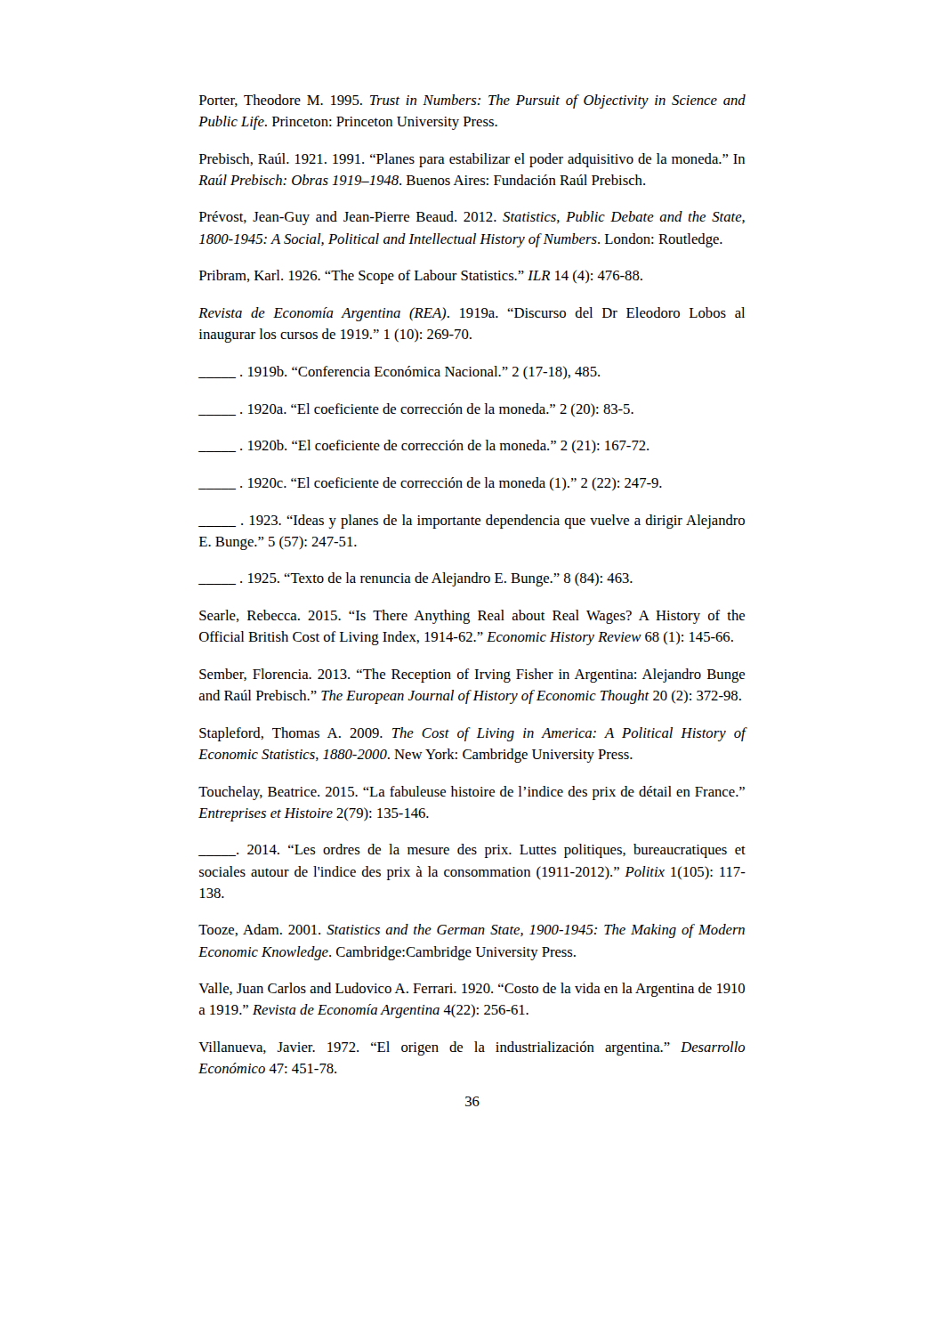Porter, Theodore M. 1995. Trust in Numbers: The Pursuit of Objectivity in Science and Public Life. Princeton: Princeton University Press.
Prebisch, Raúl. 1921. 1991. “Planes para estabilizar el poder adquisitivo de la moneda.” In Raúl Prebisch: Obras 1919–1948. Buenos Aires: Fundación Raúl Prebisch.
Prévost, Jean-Guy and Jean-Pierre Beaud. 2012. Statistics, Public Debate and the State, 1800-1945: A Social, Political and Intellectual History of Numbers. London: Routledge.
Pribram, Karl. 1926. “The Scope of Labour Statistics.” ILR 14 (4): 476-88.
Revista de Economía Argentina (REA). 1919a. “Discurso del Dr Eleodoro Lobos al inaugurar los cursos de 1919.” 1 (10): 269-70.
_____ . 1919b. “Conferencia Económica Nacional.” 2 (17-18), 485.
_____ . 1920a. “El coeficiente de corrección de la moneda.” 2 (20): 83-5.
_____ . 1920b. “El coeficiente de corrección de la moneda.” 2 (21): 167-72.
_____ . 1920c. “El coeficiente de corrección de la moneda (1).” 2 (22): 247-9.
_____ . 1923. “Ideas y planes de la importante dependencia que vuelve a dirigir Alejandro E. Bunge.” 5 (57): 247-51.
_____ . 1925. “Texto de la renuncia de Alejandro E. Bunge.” 8 (84): 463.
Searle, Rebecca. 2015. “Is There Anything Real about Real Wages? A History of the Official British Cost of Living Index, 1914-62.” Economic History Review 68 (1): 145-66.
Sember, Florencia. 2013. “The Reception of Irving Fisher in Argentina: Alejandro Bunge and Raúl Prebisch.” The European Journal of History of Economic Thought 20 (2): 372-98.
Stapleford, Thomas A. 2009. The Cost of Living in America: A Political History of Economic Statistics, 1880-2000. New York: Cambridge University Press.
Touchelay, Beatrice. 2015. “La fabuleuse histoire de l’indice des prix de détail en France.” Entreprises et Histoire 2(79): 135-146.
_____. 2014. “Les ordres de la mesure des prix. Luttes politiques, bureaucratiques et sociales autour de l'indice des prix à la consommation (1911-2012).” Politix 1(105): 117-138.
Tooze, Adam. 2001. Statistics and the German State, 1900-1945: The Making of Modern Economic Knowledge. Cambridge:Cambridge University Press.
Valle, Juan Carlos and Ludovico A. Ferrari. 1920. “Costo de la vida en la Argentina de 1910 a 1919.” Revista de Economía Argentina 4(22): 256-61.
Villanueva, Javier. 1972. “El origen de la industrialización argentina.” Desarrollo Económico 47: 451-78.
36